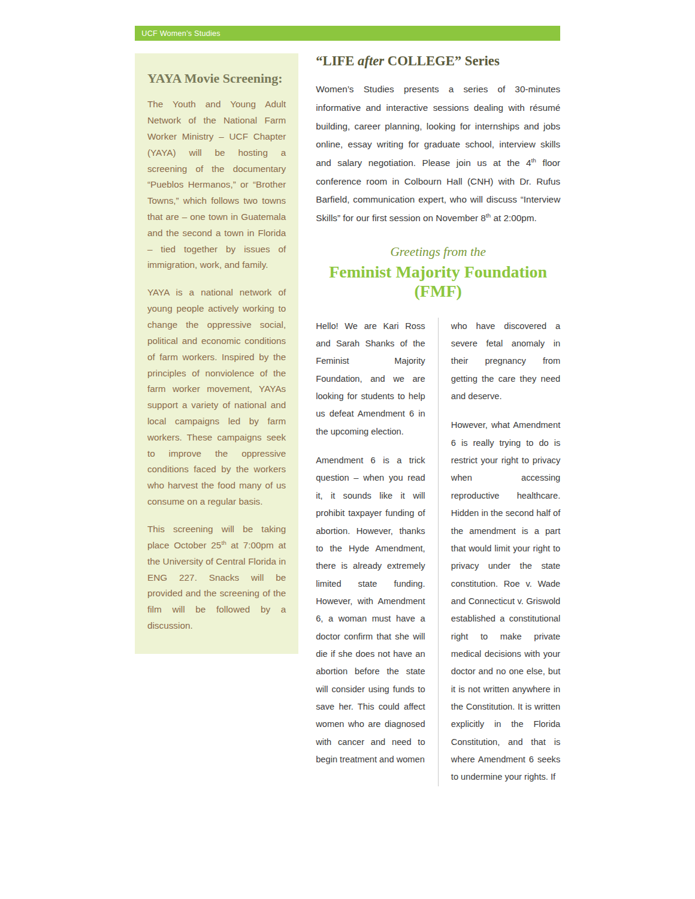UCF Women’s Studies
YAYA Movie Screening:
The Youth and Young Adult Network of the National Farm Worker Ministry – UCF Chapter (YAYA) will be hosting a screening of the documentary “Pueblos Hermanos,” or “Brother Towns,” which follows two towns that are – one town in Guatemala and the second a town in Florida – tied together by issues of immigration, work, and family.
YAYA is a national network of young people actively working to change the oppressive social, political and economic conditions of farm workers. Inspired by the principles of nonviolence of the farm worker movement, YAYAs support a variety of national and local campaigns led by farm workers. These campaigns seek to improve the oppressive conditions faced by the workers who harvest the food many of us consume on a regular basis.
This screening will be taking place October 25th at 7:00pm at the University of Central Florida in ENG 227. Snacks will be provided and the screening of the film will be followed by a discussion.
“LIFE after COLLEGE” Series
Women’s Studies presents a series of 30-minutes informative and interactive sessions dealing with résumé building, career planning, looking for internships and jobs online, essay writing for graduate school, interview skills and salary negotiation. Please join us at the 4th floor conference room in Colbourn Hall (CNH) with Dr. Rufus Barfield, communication expert, who will discuss “Interview Skills” for our first session on November 8th at 2:00pm.
Greetings from the
Feminist Majority Foundation (FMF)
Hello! We are Kari Ross and Sarah Shanks of the Feminist Majority Foundation, and we are looking for students to help us defeat Amendment 6 in the upcoming election.
Amendment 6 is a trick question – when you read it, it sounds like it will prohibit taxpayer funding of abortion. However, thanks to the Hyde Amendment, there is already extremely limited state funding. However, with Amendment 6, a woman must have a doctor confirm that she will die if she does not have an abortion before the state will consider using funds to save her. This could affect women who are diagnosed with cancer and need to begin treatment and women
who have discovered a severe fetal anomaly in their pregnancy from getting the care they need and deserve.
However, what Amendment 6 is really trying to do is restrict your right to privacy when accessing reproductive healthcare. Hidden in the second half of the amendment is a part that would limit your right to privacy under the state constitution. Roe v. Wade and Connecticut v. Griswold established a constitutional right to make private medical decisions with your doctor and no one else, but it is not written anywhere in the Constitution. It is written explicitly in the Florida Constitution, and that is where Amendment 6 seeks to undermine your rights. If